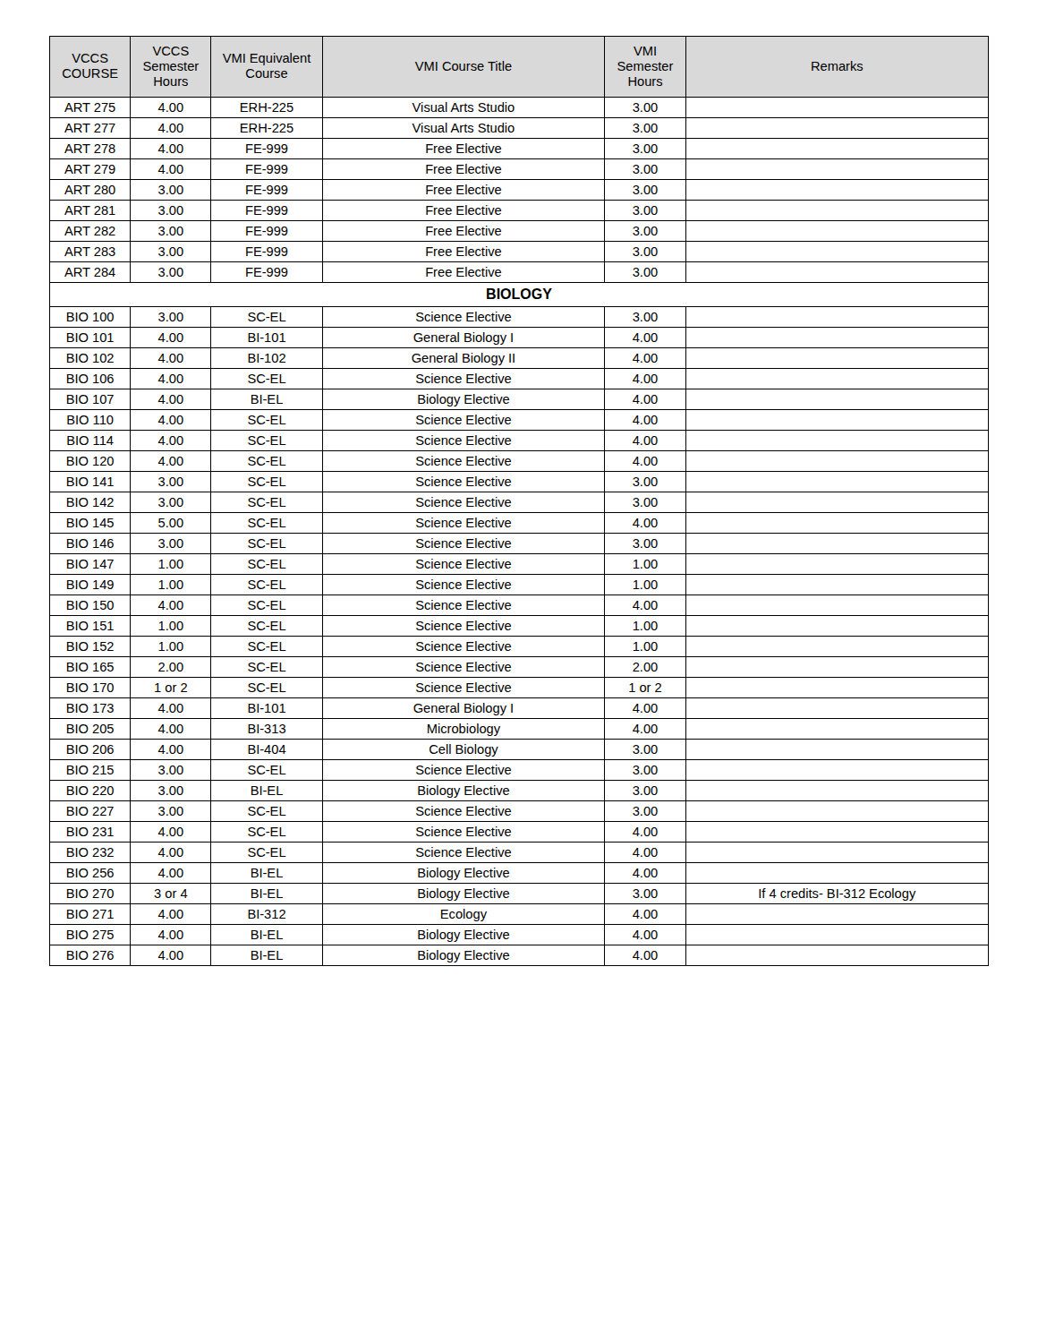| VCCS COURSE | VCCS Semester Hours | VMI Equivalent Course | VMI Course Title | VMI Semester Hours | Remarks |
| --- | --- | --- | --- | --- | --- |
| ART 275 | 4.00 | ERH-225 | Visual Arts Studio | 3.00 | |
| ART 277 | 4.00 | ERH-225 | Visual Arts Studio | 3.00 | |
| ART 278 | 4.00 | FE-999 | Free Elective | 3.00 | |
| ART 279 | 4.00 | FE-999 | Free Elective | 3.00 | |
| ART 280 | 3.00 | FE-999 | Free Elective | 3.00 | |
| ART 281 | 3.00 | FE-999 | Free Elective | 3.00 | |
| ART 282 | 3.00 | FE-999 | Free Elective | 3.00 | |
| ART 283 | 3.00 | FE-999 | Free Elective | 3.00 | |
| ART 284 | 3.00 | FE-999 | Free Elective | 3.00 | |
| BIOLOGY |
| BIO 100 | 3.00 | SC-EL | Science Elective | 3.00 | |
| BIO 101 | 4.00 | BI-101 | General Biology I | 4.00 | |
| BIO 102 | 4.00 | BI-102 | General Biology II | 4.00 | |
| BIO 106 | 4.00 | SC-EL | Science Elective | 4.00 | |
| BIO 107 | 4.00 | BI-EL | Biology Elective | 4.00 | |
| BIO 110 | 4.00 | SC-EL | Science Elective | 4.00 | |
| BIO 114 | 4.00 | SC-EL | Science Elective | 4.00 | |
| BIO 120 | 4.00 | SC-EL | Science Elective | 4.00 | |
| BIO 141 | 3.00 | SC-EL | Science Elective | 3.00 | |
| BIO 142 | 3.00 | SC-EL | Science Elective | 3.00 | |
| BIO 145 | 5.00 | SC-EL | Science Elective | 4.00 | |
| BIO 146 | 3.00 | SC-EL | Science Elective | 3.00 | |
| BIO 147 | 1.00 | SC-EL | Science Elective | 1.00 | |
| BIO 149 | 1.00 | SC-EL | Science Elective | 1.00 | |
| BIO 150 | 4.00 | SC-EL | Science Elective | 4.00 | |
| BIO 151 | 1.00 | SC-EL | Science Elective | 1.00 | |
| BIO 152 | 1.00 | SC-EL | Science Elective | 1.00 | |
| BIO 165 | 2.00 | SC-EL | Science Elective | 2.00 | |
| BIO 170 | 1 or 2 | SC-EL | Science Elective | 1 or 2 | |
| BIO 173 | 4.00 | BI-101 | General Biology I | 4.00 | |
| BIO 205 | 4.00 | BI-313 | Microbiology | 4.00 | |
| BIO 206 | 4.00 | BI-404 | Cell Biology | 3.00 | |
| BIO 215 | 3.00 | SC-EL | Science Elective | 3.00 | |
| BIO 220 | 3.00 | BI-EL | Biology Elective | 3.00 | |
| BIO 227 | 3.00 | SC-EL | Science Elective | 3.00 | |
| BIO 231 | 4.00 | SC-EL | Science Elective | 4.00 | |
| BIO 232 | 4.00 | SC-EL | Science Elective | 4.00 | |
| BIO 256 | 4.00 | BI-EL | Biology Elective | 4.00 | |
| BIO 270 | 3 or 4 | BI-EL | Biology Elective | 3.00 | If 4 credits- BI-312 Ecology |
| BIO 271 | 4.00 | BI-312 | Ecology | 4.00 | |
| BIO 275 | 4.00 | BI-EL | Biology Elective | 4.00 | |
| BIO 276 | 4.00 | BI-EL | Biology Elective | 4.00 | |